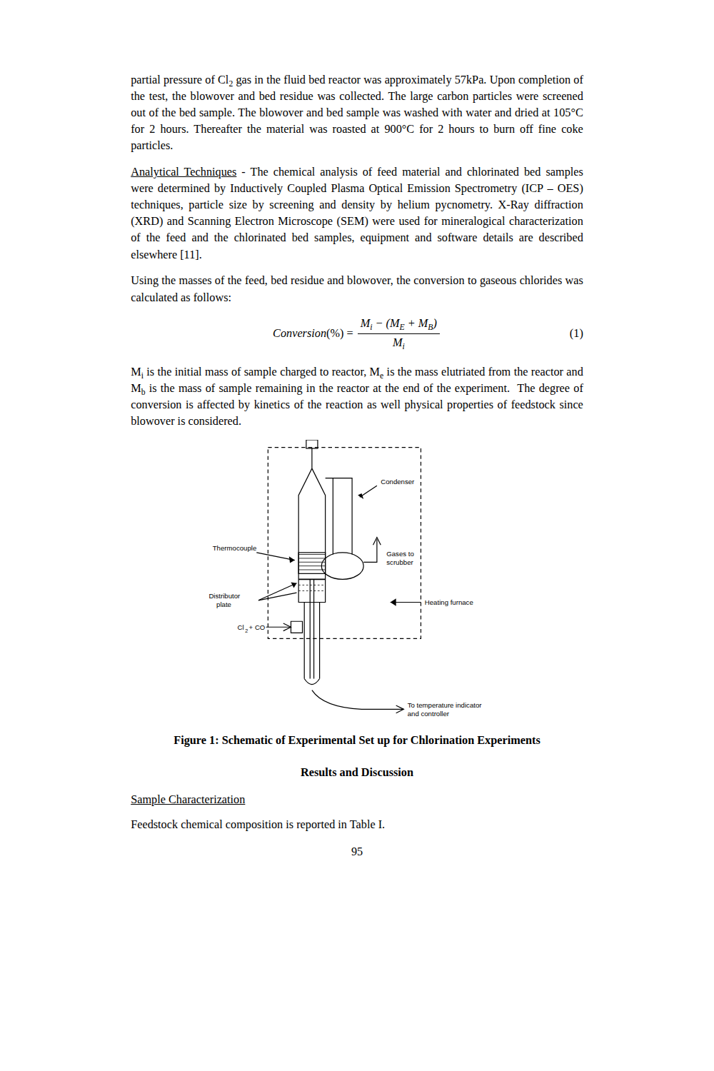partial pressure of Cl2 gas in the fluid bed reactor was approximately 57kPa. Upon completion of the test, the blowover and bed residue was collected. The large carbon particles were screened out of the bed sample. The blowover and bed sample was washed with water and dried at 105°C for 2 hours. Thereafter the material was roasted at 900°C for 2 hours to burn off fine coke particles.
Analytical Techniques - The chemical analysis of feed material and chlorinated bed samples were determined by Inductively Coupled Plasma Optical Emission Spectrometry (ICP – OES) techniques, particle size by screening and density by helium pycnometry. X-Ray diffraction (XRD) and Scanning Electron Microscope (SEM) were used for mineralogical characterization of the feed and the chlorinated bed samples, equipment and software details are described elsewhere [11].
Using the masses of the feed, bed residue and blowover, the conversion to gaseous chlorides was calculated as follows:
Conversion(%) = Mi − (ME + MB) Mi
(1)
Mi is the initial mass of sample charged to reactor, Me is the mass elutriated from the reactor and Mb is the mass of sample remaining in the reactor at the end of the experiment. The degree of conversion is affected by kinetics of the reaction as well physical properties of feedstock since blowover is considered.
Condenser Gases to scrubber Thermocouple Distributor plate Heating furnace Cl 2 + CO To temperature indicator and controller
Figure 1: Schematic of Experimental Set up for Chlorination Experiments
Results and Discussion
Sample Characterization
Feedstock chemical composition is reported in Table I.
95